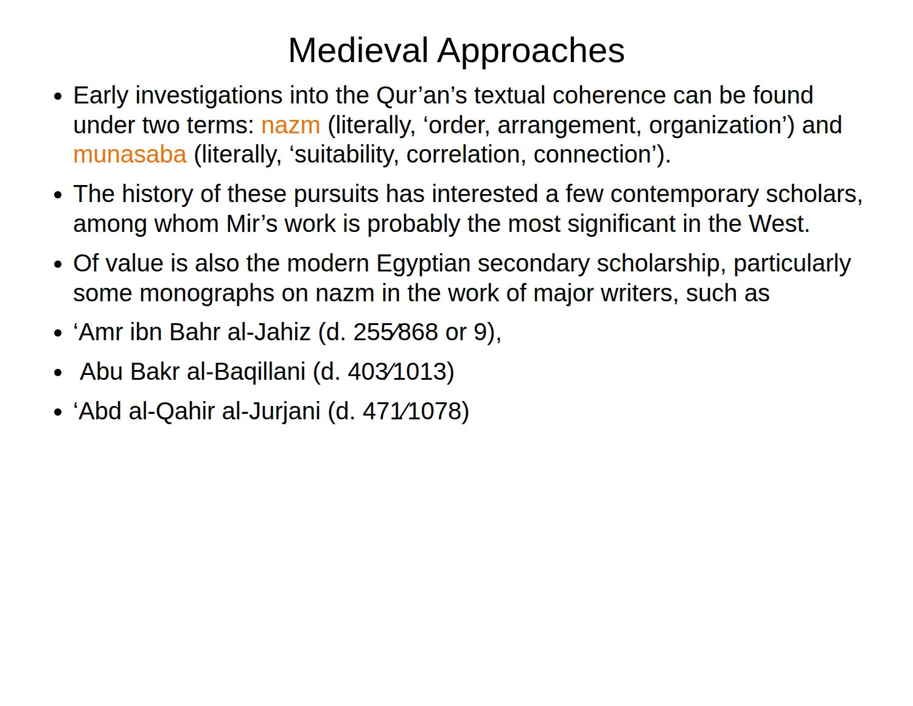Medieval Approaches
Early investigations into the Qur’an’s textual coherence can be found under two terms: nazm (literally, ‘order, arrangement, organization’) and munasaba (literally, ‘suitability, correlation, connection’).
The history of these pursuits has interested a few contemporary scholars, among whom Mir’s work is probably the most significant in the West.
Of value is also the modern Egyptian secondary scholarship, particularly some monographs on nazm in the work of major writers, such as
‘Amr ibn Bahr al-Jahiz (d. 255∕868 or 9),
Abu Bakr al-Baqillani (d. 403∕1013)
‘Abd al-Qahir al-Jurjani (d. 471∕1078)